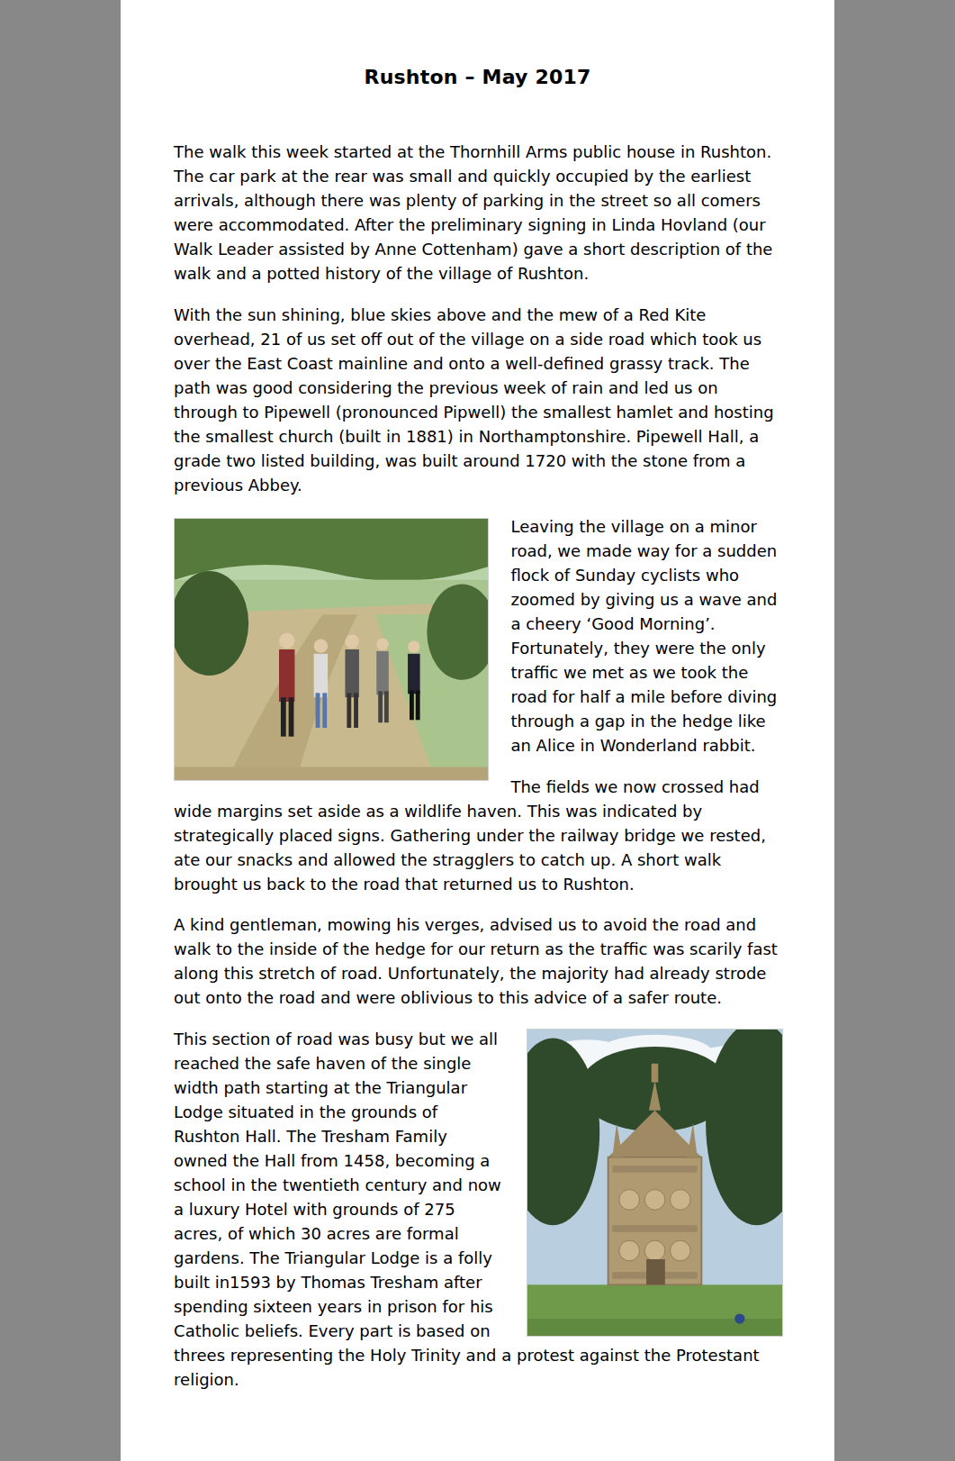Rushton – May 2017
The walk this week started at the Thornhill Arms public house in Rushton. The car park at the rear was small and quickly occupied by the earliest arrivals, although there was plenty of parking in the street so all comers were accommodated. After the preliminary signing in Linda Hovland (our Walk Leader assisted by Anne Cottenham) gave a short description of the walk and a potted history of the village of Rushton.
With the sun shining, blue skies above and the mew of a Red Kite overhead, 21 of us set off out of the village on a side road which took us over the East Coast mainline and onto a well-defined grassy track. The path was good considering the previous week of rain and led us on through to Pipewell (pronounced Pipwell) the smallest hamlet and hosting the smallest church (built in 1881) in Northamptonshire. Pipewell Hall, a grade two listed building, was built around 1720 with the stone from a previous Abbey.
Leaving the village on a minor road, we made way for a sudden flock of Sunday cyclists who zoomed by giving us a wave and a cheery ‘Good Morning’. Fortunately, they were the only traffic we met as we took the road for half a mile before diving through a gap in the hedge like an Alice in Wonderland rabbit.
The fields we now crossed had wide margins set aside as a wildlife haven. This was indicated by strategically placed signs. Gathering under the railway bridge we rested, ate our snacks and allowed the stragglers to catch up. A short walk brought us back to the road that returned us to Rushton.
A kind gentleman, mowing his verges, advised us to avoid the road and walk to the inside of the hedge for our return as the traffic was scarily fast along this stretch of road. Unfortunately, the majority had already strode out onto the road and were oblivious to this advice of a safer route.
This section of road was busy but we all reached the safe haven of the single width path starting at the Triangular Lodge situated in the grounds of Rushton Hall. The Tresham Family owned the Hall from 1458, becoming a school in the twentieth century and now a luxury Hotel with grounds of 275 acres, of which 30 acres are formal gardens. The Triangular Lodge is a folly built in1593 by Thomas Tresham after spending sixteen years in prison for his Catholic beliefs. Every part is based on threes representing the Holy Trinity and a protest against the Protestant religion.